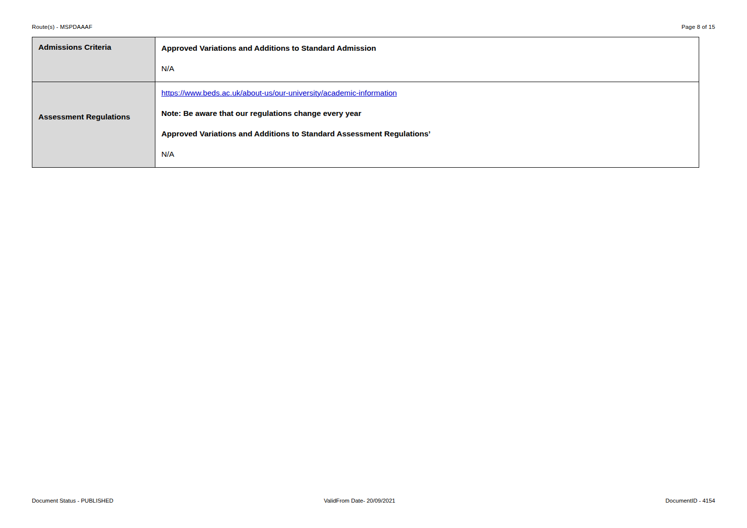Route(s) - MSPDAAAF
Page 8 of 15
| Admissions Criteria | Approved Variations and Additions to Standard Admission N/A |
| Assessment Regulations | https://www.beds.ac.uk/about-us/our-university/academic-information Note: Be aware that our regulations change every year Approved Variations and Additions to Standard Assessment Regulations’ N/A |
Document Status - PUBLISHED
ValidFrom Date- 20/09/2021
DocumentID - 4154